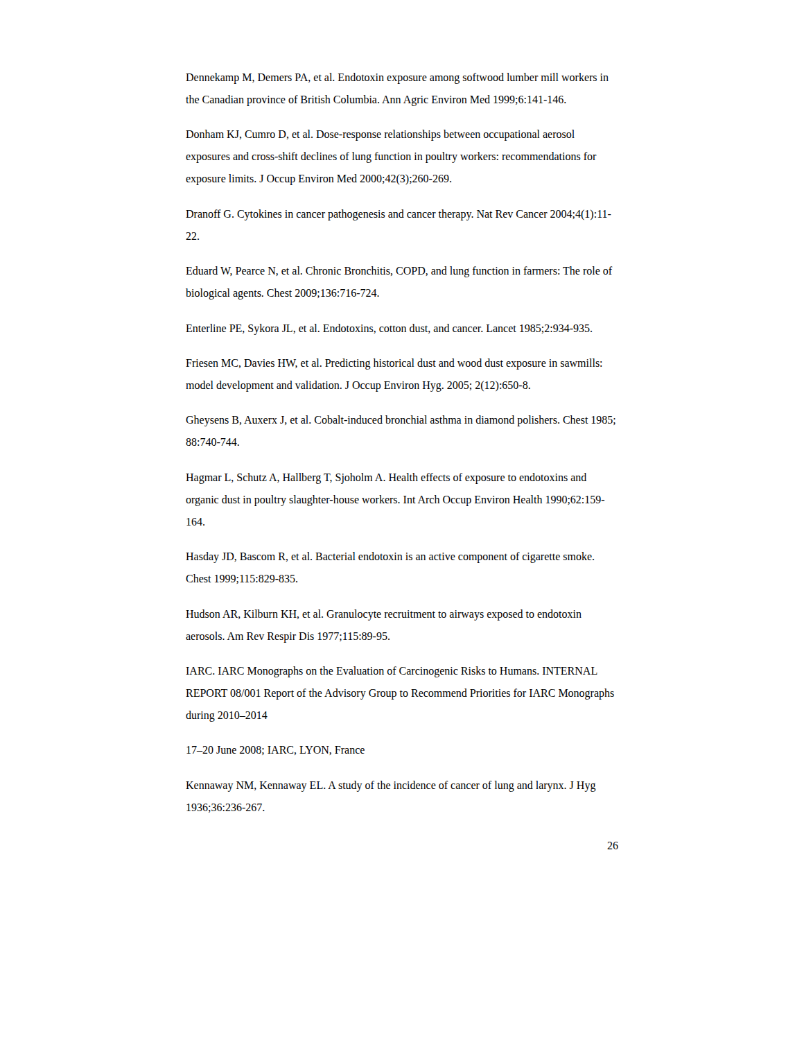Dennekamp M, Demers PA, et al. Endotoxin exposure among softwood lumber mill workers in the Canadian province of British Columbia. Ann Agric Environ Med 1999;6:141-146.
Donham KJ, Cumro D, et al. Dose-response relationships between occupational aerosol exposures and cross-shift declines of lung function in poultry workers: recommendations for exposure limits. J Occup Environ Med 2000;42(3);260-269.
Dranoff G. Cytokines in cancer pathogenesis and cancer therapy. Nat Rev Cancer 2004;4(1):11-22.
Eduard W, Pearce N, et al. Chronic Bronchitis, COPD, and lung function in farmers: The role of biological agents. Chest 2009;136:716-724.
Enterline PE, Sykora JL, et al. Endotoxins, cotton dust, and cancer. Lancet 1985;2:934-935.
Friesen MC, Davies HW, et al. Predicting historical dust and wood dust exposure in sawmills: model development and validation. J Occup Environ Hyg. 2005; 2(12):650-8.
Gheysens B, Auxerx J, et al. Cobalt-induced bronchial asthma in diamond polishers. Chest 1985; 88:740-744.
Hagmar L, Schutz A, Hallberg T, Sjoholm A. Health effects of exposure to endotoxins and organic dust in poultry slaughter-house workers. Int Arch Occup Environ Health 1990;62:159-164.
Hasday JD, Bascom R, et al. Bacterial endotoxin is an active component of cigarette smoke. Chest 1999;115:829-835.
Hudson AR, Kilburn KH, et al. Granulocyte recruitment to airways exposed to endotoxin aerosols. Am Rev Respir Dis 1977;115:89-95.
IARC. IARC Monographs on the Evaluation of Carcinogenic Risks to Humans. INTERNAL REPORT 08/001 Report of the Advisory Group to Recommend Priorities for IARC Monographs during 2010–2014
17–20 June 2008; IARC, LYON, France
Kennaway NM, Kennaway EL. A study of the incidence of cancer of lung and larynx. J Hyg 1936;36:236-267.
26